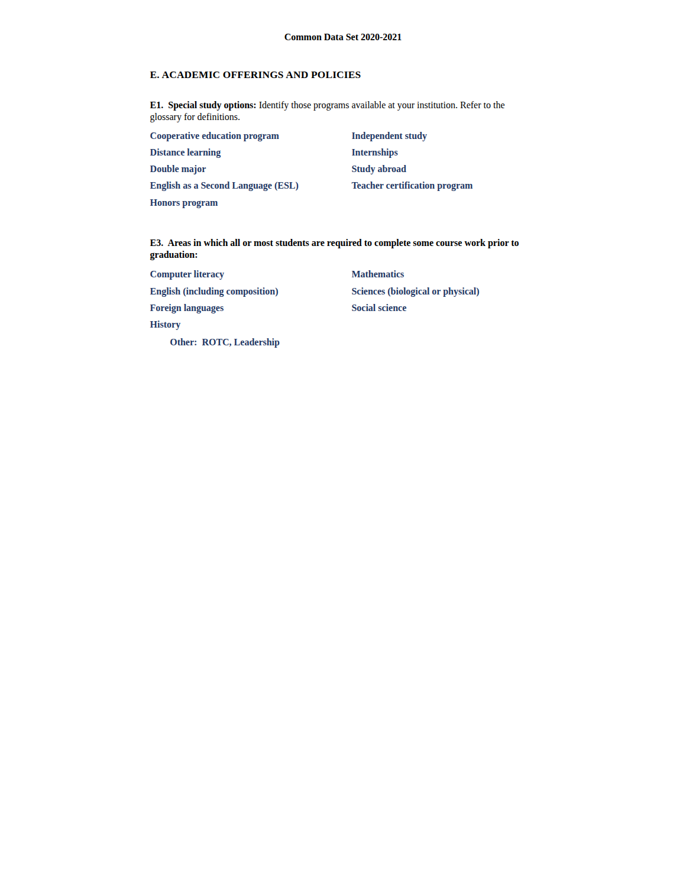Common Data Set 2020-2021
E. ACADEMIC OFFERINGS AND POLICIES
E1. Special study options: Identify those programs available at your institution. Refer to the glossary for definitions.
| Cooperative education program | Independent study |
| Distance learning | Internships |
| Double major | Study abroad |
| English as a Second Language (ESL) | Teacher certification program |
| Honors program | |
E3. Areas in which all or most students are required to complete some course work prior to graduation:
| Computer literacy | Mathematics |
| English (including composition) | Sciences (biological or physical) |
| Foreign languages | Social science |
| History | |
Other: ROTC, Leadership